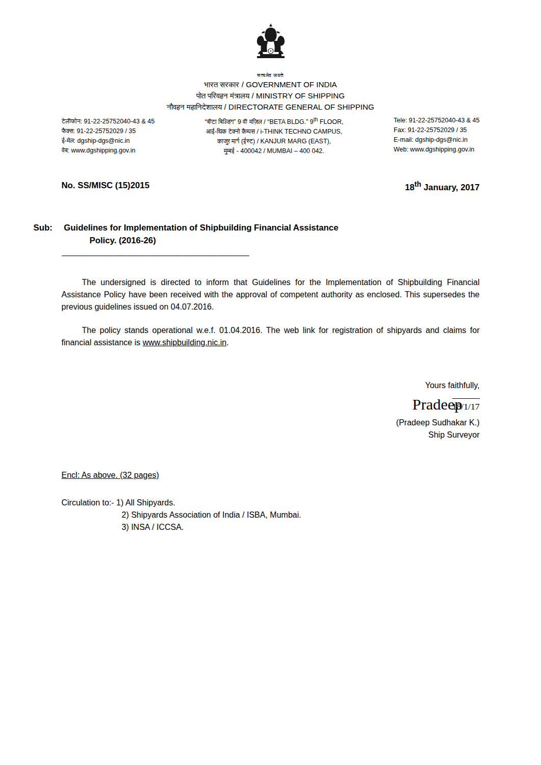सत्यमेव जयते
भारत सरकार / GOVERNMENT OF INDIA
पोत परिवहन मंत्रालय / MINISTRY OF SHIPPING
नौवहन महानिदेशालय / DIRECTORATE GENERAL OF SHIPPING
टेलीफोन: 91-22-25752040-43 & 45
फैक्स: 91-22-25752029 / 35
ई-मेल: dgship-dgs@nic.in
वेब: www.dgshipping.gov.in
“बीटा बिल्डिंग” 9 वी मंज़िल / “BETA BLDG.” 9th FLOOR,
आई-थिंक टेक्नो कैम्पस / i-THINK TECHNO CAMPUS,
कांजुर मार्ग (ईस्ट) / KANJUR MARG (EAST),
मुम्बई - 400042 / MUMBAI – 400 042.
Tele: 91-22-25752040-43 & 45
Fax: 91-22-25752029 / 35
E-mail: dgship-dgs@nic.in
Web: www.dgshipping.gov.in
No. SS/MISC (15)2015
18th January, 2017
Sub: Guidelines for Implementation of Shipbuilding Financial Assistance
Policy. (2016-26)
-------------------------------------------------------------------------------------------------
The undersigned is directed to inform that Guidelines for the Implementation of Shipbuilding Financial Assistance Policy have been received with the approval of competent authority as enclosed. This supersedes the previous guidelines issued on 04.07.2016.
The policy stands operational w.e.f. 01.04.2016. The web link for registration of shipyards and claims for financial assistance is www.shipbuilding.nic.in.
Yours faithfully,
Pradeep 18/1/17
(Pradeep Sudhakar K.)
Ship Surveyor
Encl: As above. (32 pages)
Circulation to:- 1) All Shipyards.
2) Shipyards Association of India / ISBA, Mumbai.
3) INSA / ICCSA.